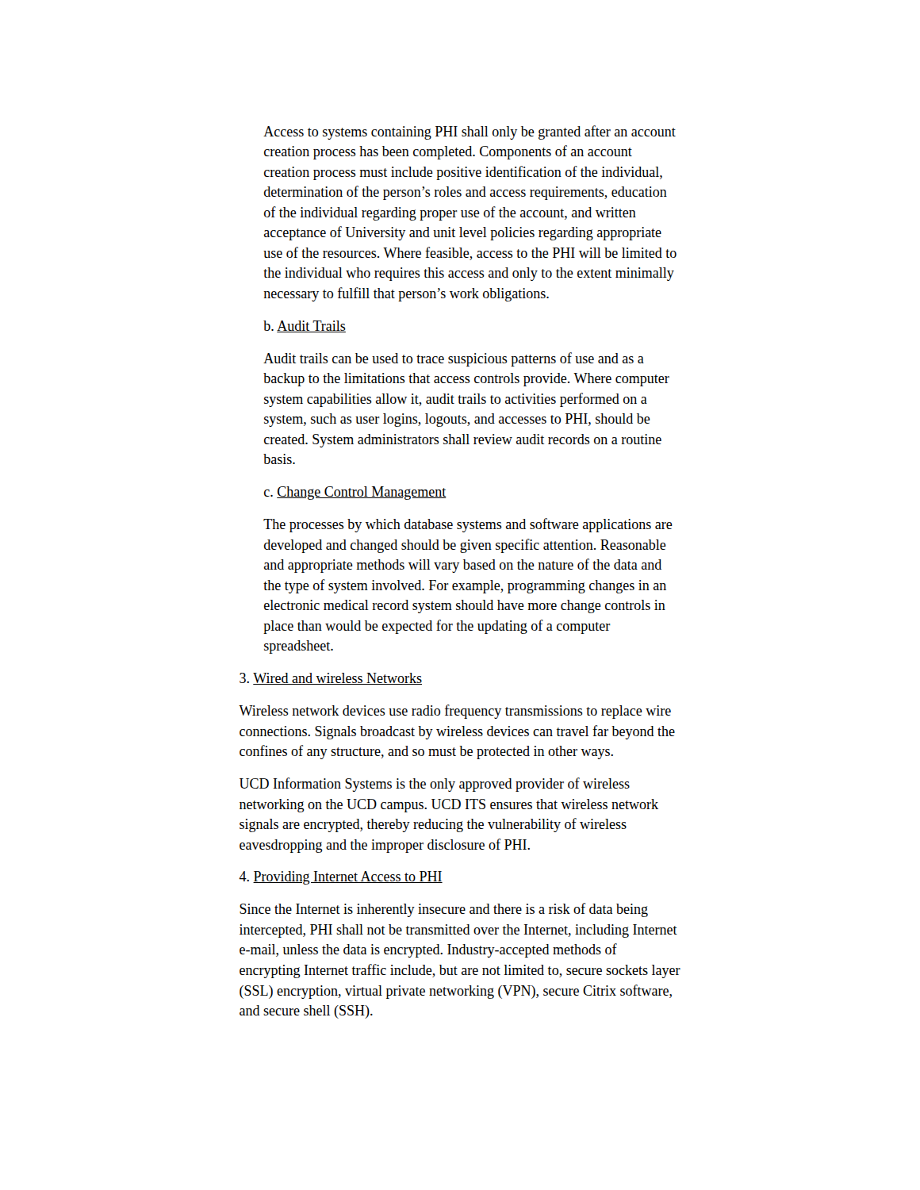Access to systems containing PHI shall only be granted after an account creation process has been completed. Components of an account creation process must include positive identification of the individual, determination of the person’s roles and access requirements, education of the individual regarding proper use of the account, and written acceptance of University and unit level policies regarding appropriate use of the resources. Where feasible, access to the PHI will be limited to the individual who requires this access and only to the extent minimally necessary to fulfill that person’s work obligations.
b. Audit Trails
Audit trails can be used to trace suspicious patterns of use and as a backup to the limitations that access controls provide. Where computer system capabilities allow it, audit trails to activities performed on a system, such as user logins, logouts, and accesses to PHI, should be created. System administrators shall review audit records on a routine basis.
c. Change Control Management
The processes by which database systems and software applications are developed and changed should be given specific attention. Reasonable and appropriate methods will vary based on the nature of the data and the type of system involved. For example, programming changes in an electronic medical record system should have more change controls in place than would be expected for the updating of a computer spreadsheet.
3. Wired and wireless Networks
Wireless network devices use radio frequency transmissions to replace wire connections. Signals broadcast by wireless devices can travel far beyond the confines of any structure, and so must be protected in other ways.
UCD Information Systems is the only approved provider of wireless networking on the UCD campus. UCD ITS ensures that wireless network signals are encrypted, thereby reducing the vulnerability of wireless eavesdropping and the improper disclosure of PHI.
4. Providing Internet Access to PHI
Since the Internet is inherently insecure and there is a risk of data being intercepted, PHI shall not be transmitted over the Internet, including Internet e-mail, unless the data is encrypted. Industry-accepted methods of encrypting Internet traffic include, but are not limited to, secure sockets layer (SSL) encryption, virtual private networking (VPN), secure Citrix software, and secure shell (SSH).